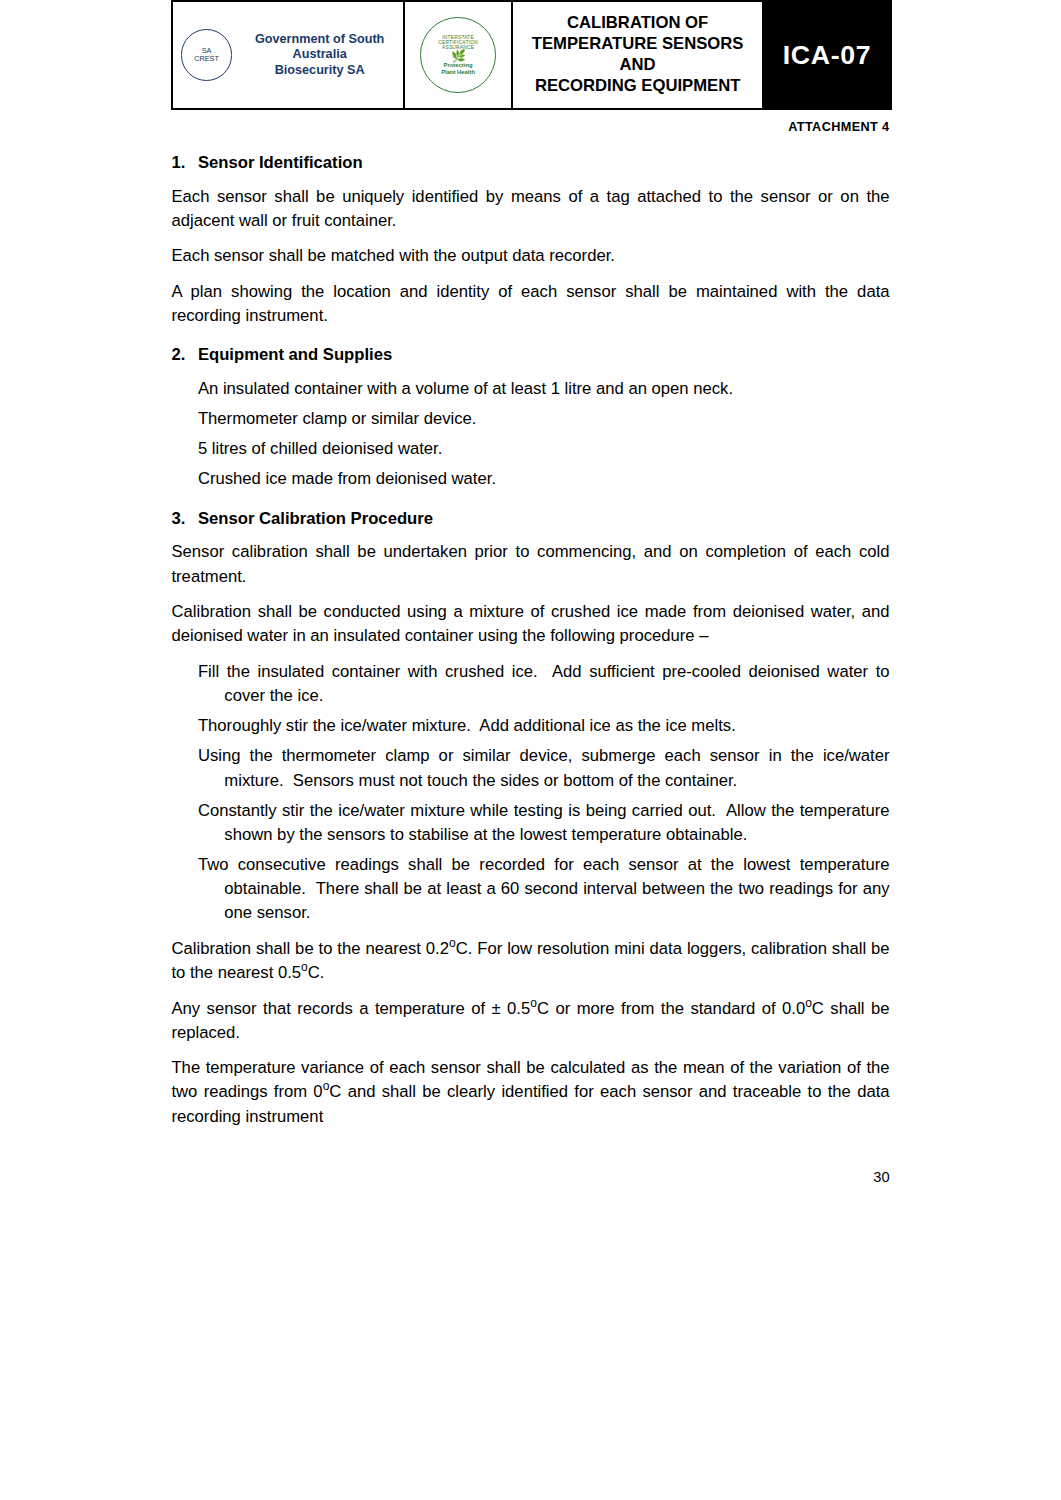SA
CREST
Government of South Australia
Biosecurity SA
INTERSTATE CERTIFICATION ASSURANCE
🌿
Protecting
Plant Health
Calibration of
Temperature Sensors and
Recording Equipment
ICA-07
ATTACHMENT 4
1. Sensor Identification
Each sensor shall be uniquely identified by means of a tag attached to the sensor or on the adjacent wall or fruit container.
Each sensor shall be matched with the output data recorder.
A plan showing the location and identity of each sensor shall be maintained with the data recording instrument.
2. Equipment and Supplies
An insulated container with a volume of at least 1 litre and an open neck.
Thermometer clamp or similar device.
5 litres of chilled deionised water.
Crushed ice made from deionised water.
3. Sensor Calibration Procedure
Sensor calibration shall be undertaken prior to commencing, and on completion of each cold treatment.
Calibration shall be conducted using a mixture of crushed ice made from deionised water, and deionised water in an insulated container using the following procedure –
Fill the insulated container with crushed ice. Add sufficient pre-cooled deionised water to cover the ice.
Thoroughly stir the ice/water mixture. Add additional ice as the ice melts.
Using the thermometer clamp or similar device, submerge each sensor in the ice/water mixture. Sensors must not touch the sides or bottom of the container.
Constantly stir the ice/water mixture while testing is being carried out. Allow the temperature shown by the sensors to stabilise at the lowest temperature obtainable.
Two consecutive readings shall be recorded for each sensor at the lowest temperature obtainable. There shall be at least a 60 second interval between the two readings for any one sensor.
Calibration shall be to the nearest 0.2oC. For low resolution mini data loggers, calibration shall be to the nearest 0.5oC.
Any sensor that records a temperature of ± 0.5oC or more from the standard of 0.0oC shall be replaced.
The temperature variance of each sensor shall be calculated as the mean of the variation of the two readings from 0oC and shall be clearly identified for each sensor and traceable to the data recording instrument
30